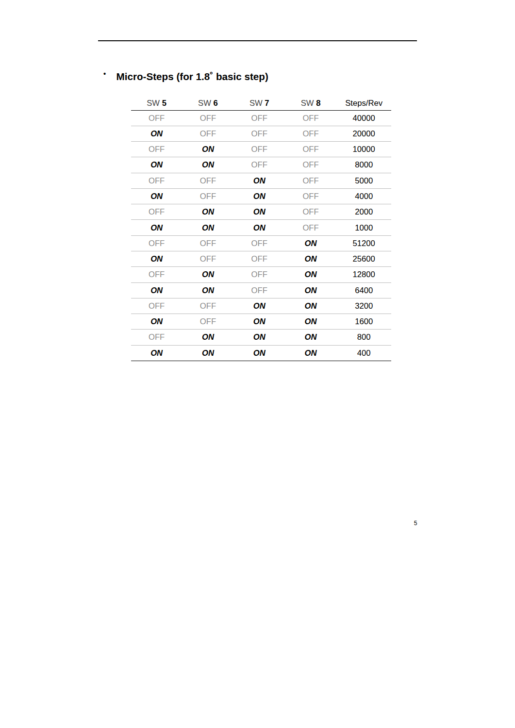Micro-Steps (for 1.8˚ basic step)
| SW 5 | SW 6 | SW 7 | SW 8 | Steps/Rev |
| --- | --- | --- | --- | --- |
| OFF | OFF | OFF | OFF | 40000 |
| ON | OFF | OFF | OFF | 20000 |
| OFF | ON | OFF | OFF | 10000 |
| ON | ON | OFF | OFF | 8000 |
| OFF | OFF | ON | OFF | 5000 |
| ON | OFF | ON | OFF | 4000 |
| OFF | ON | ON | OFF | 2000 |
| ON | ON | ON | OFF | 1000 |
| OFF | OFF | OFF | ON | 51200 |
| ON | OFF | OFF | ON | 25600 |
| OFF | ON | OFF | ON | 12800 |
| ON | ON | OFF | ON | 6400 |
| OFF | OFF | ON | ON | 3200 |
| ON | OFF | ON | ON | 1600 |
| OFF | ON | ON | ON | 800 |
| ON | ON | ON | ON | 400 |
5